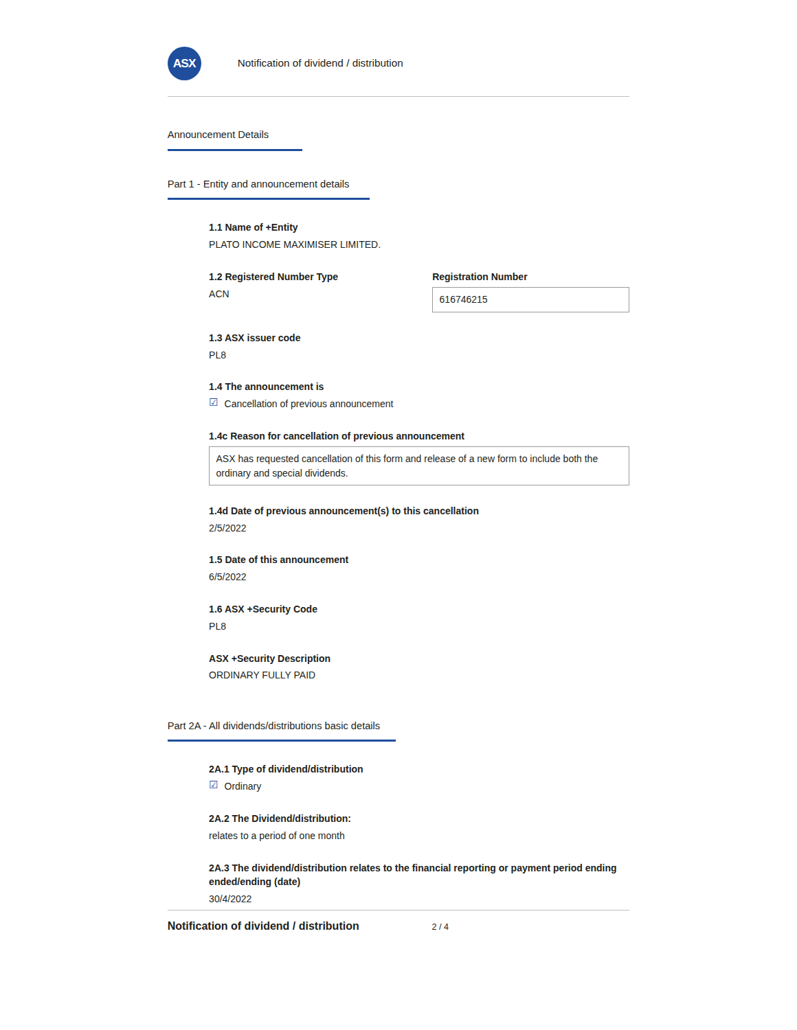ASX
Notification of dividend / distribution
Announcement Details
Part 1 - Entity and announcement details
1.1 Name of +Entity
PLATO INCOME MAXIMISER LIMITED.
1.2 Registered Number Type
ACN
Registration Number
616746215
1.3 ASX issuer code
PL8
1.4 The announcement is
☑Cancellation of previous announcement
1.4c Reason for cancellation of previous announcement
ASX has requested cancellation of this form and release of a new form to include both the ordinary and special dividends.
1.4d Date of previous announcement(s) to this cancellation
2/5/2022
1.5 Date of this announcement
6/5/2022
1.6 ASX +Security Code
PL8
ASX +Security Description
ORDINARY FULLY PAID
Part 2A - All dividends/distributions basic details
2A.1 Type of dividend/distribution
☑Ordinary
2A.2 The Dividend/distribution:
relates to a period of one month
2A.3 The dividend/distribution relates to the financial reporting or payment period ending ended/ending (date)
30/4/2022
Notification of dividend / distribution
2 / 4